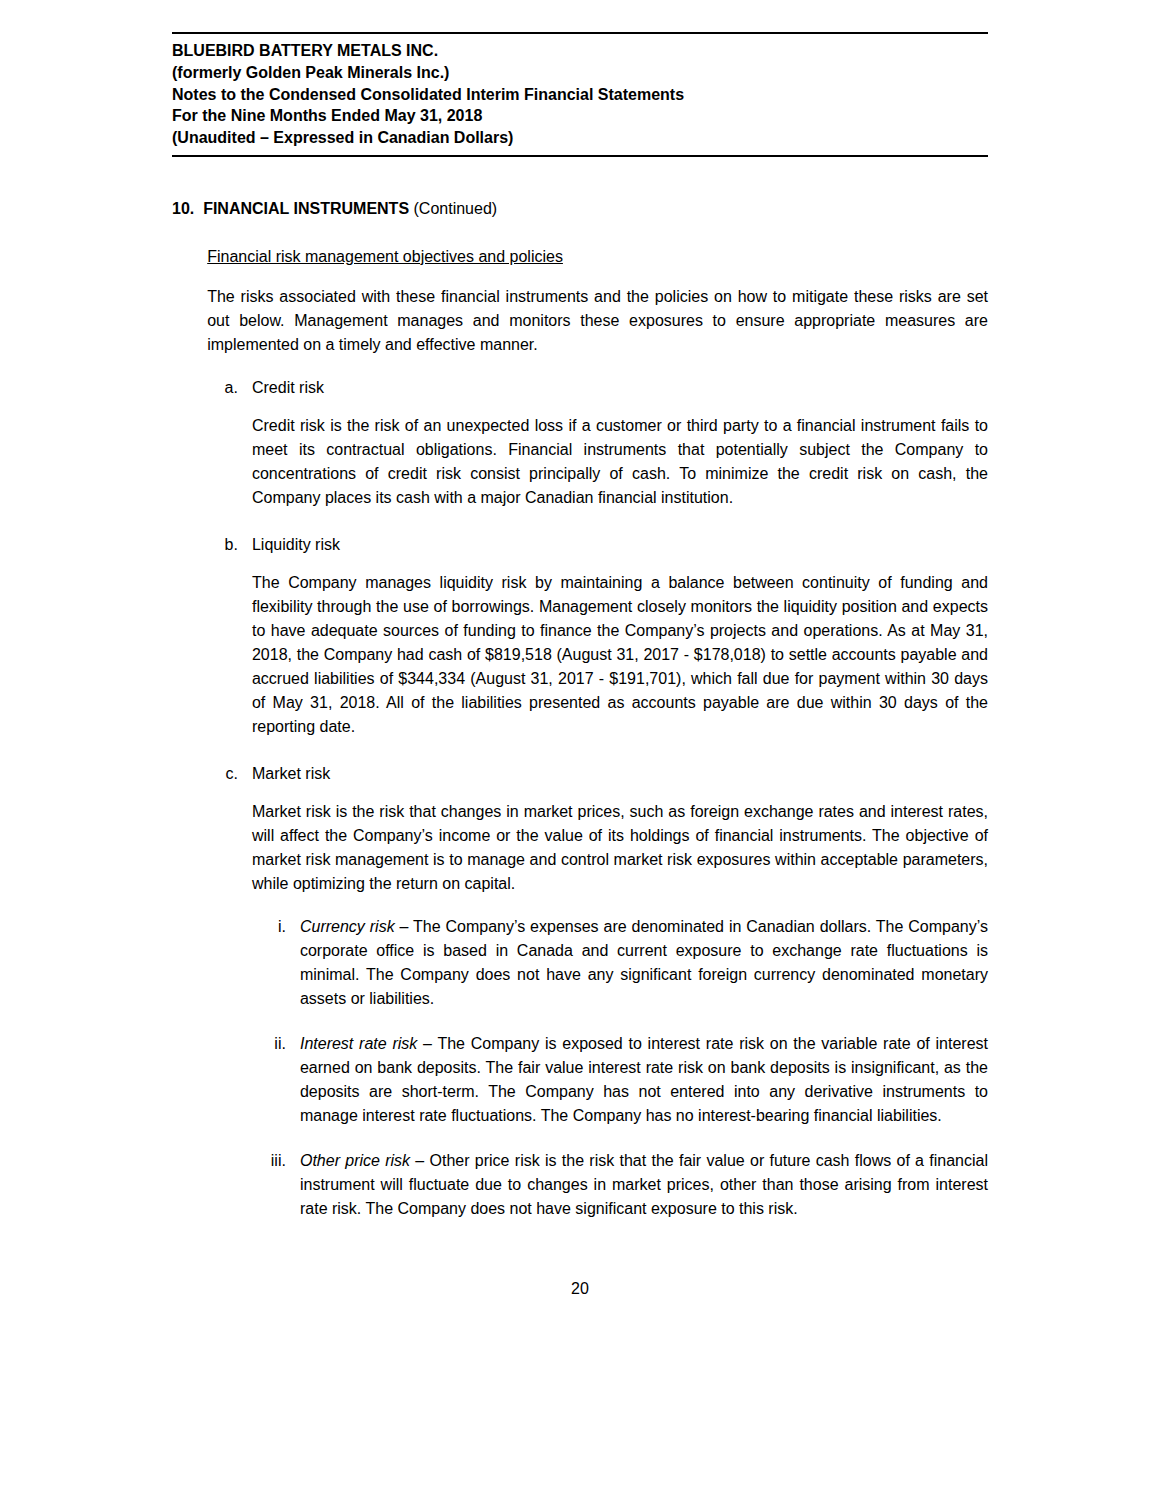BLUEBIRD BATTERY METALS INC.
(formerly Golden Peak Minerals Inc.)
Notes to the Condensed Consolidated Interim Financial Statements
For the Nine Months Ended May 31, 2018
(Unaudited – Expressed in Canadian Dollars)
10. FINANCIAL INSTRUMENTS (Continued)
Financial risk management objectives and policies
The risks associated with these financial instruments and the policies on how to mitigate these risks are set out below. Management manages and monitors these exposures to ensure appropriate measures are implemented on a timely and effective manner.
Credit risk
Credit risk is the risk of an unexpected loss if a customer or third party to a financial instrument fails to meet its contractual obligations. Financial instruments that potentially subject the Company to concentrations of credit risk consist principally of cash. To minimize the credit risk on cash, the Company places its cash with a major Canadian financial institution.
Liquidity risk
The Company manages liquidity risk by maintaining a balance between continuity of funding and flexibility through the use of borrowings. Management closely monitors the liquidity position and expects to have adequate sources of funding to finance the Company’s projects and operations. As at May 31, 2018, the Company had cash of $819,518 (August 31, 2017 - $178,018) to settle accounts payable and accrued liabilities of $344,334 (August 31, 2017 - $191,701), which fall due for payment within 30 days of May 31, 2018. All of the liabilities presented as accounts payable are due within 30 days of the reporting date.
Market risk
Market risk is the risk that changes in market prices, such as foreign exchange rates and interest rates, will affect the Company’s income or the value of its holdings of financial instruments. The objective of market risk management is to manage and control market risk exposures within acceptable parameters, while optimizing the return on capital.
Currency risk – The Company’s expenses are denominated in Canadian dollars. The Company’s corporate office is based in Canada and current exposure to exchange rate fluctuations is minimal. The Company does not have any significant foreign currency denominated monetary assets or liabilities.
Interest rate risk – The Company is exposed to interest rate risk on the variable rate of interest earned on bank deposits. The fair value interest rate risk on bank deposits is insignificant, as the deposits are short-term. The Company has not entered into any derivative instruments to manage interest rate fluctuations. The Company has no interest-bearing financial liabilities.
Other price risk – Other price risk is the risk that the fair value or future cash flows of a financial instrument will fluctuate due to changes in market prices, other than those arising from interest rate risk. The Company does not have significant exposure to this risk.
20